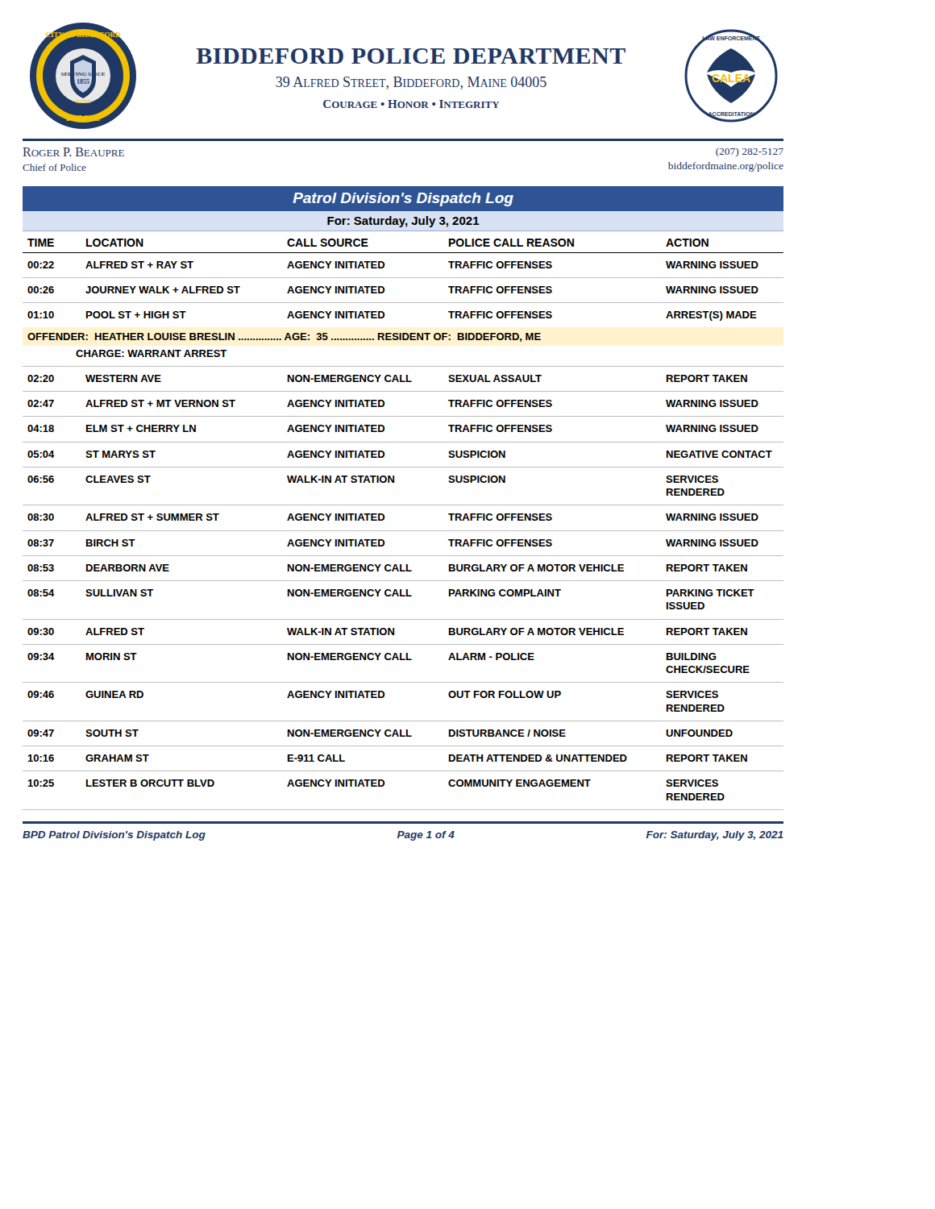CITY OF BIDDEFORD POLICE SERVING SINCE 1855 MAINE
BIDDEFORD POLICE DEPARTMENT
39 ALFRED STREET, BIDDEFORD, MAINE 04005
COURAGE • HONOR • INTEGRITY
LAW ENFORCEMENT ACCREDITATION CALEA
ROGER P. BEAUPRE
Chief of Police
(207) 282-5127
biddefordmaine.org/police
Patrol Division's Dispatch Log
For: Saturday, July 3, 2021
| TIME | LOCATION | CALL SOURCE | POLICE CALL REASON | ACTION |
| --- | --- | --- | --- | --- |
| 00:22 | ALFRED ST + RAY ST | AGENCY INITIATED | TRAFFIC OFFENSES | WARNING ISSUED |
| 00:26 | JOURNEY WALK + ALFRED ST | AGENCY INITIATED | TRAFFIC OFFENSES | WARNING ISSUED |
| 01:10 | POOL ST + HIGH ST | AGENCY INITIATED | TRAFFIC OFFENSES | ARREST(S) MADE |
| OFFENDER: HEATHER LOUISE BRESLIN ............... AGE: 35 ............... RESIDENT OF: BIDDEFORD, ME |
| CHARGE: WARRANT ARREST |
| 02:20 | WESTERN AVE | NON-EMERGENCY CALL | SEXUAL ASSAULT | REPORT TAKEN |
| 02:47 | ALFRED ST + MT VERNON ST | AGENCY INITIATED | TRAFFIC OFFENSES | WARNING ISSUED |
| 04:18 | ELM ST + CHERRY LN | AGENCY INITIATED | TRAFFIC OFFENSES | WARNING ISSUED |
| 05:04 | ST MARYS ST | AGENCY INITIATED | SUSPICION | NEGATIVE CONTACT |
| 06:56 | CLEAVES ST | WALK-IN AT STATION | SUSPICION | SERVICES RENDERED |
| 08:30 | ALFRED ST + SUMMER ST | AGENCY INITIATED | TRAFFIC OFFENSES | WARNING ISSUED |
| 08:37 | BIRCH ST | AGENCY INITIATED | TRAFFIC OFFENSES | WARNING ISSUED |
| 08:53 | DEARBORN AVE | NON-EMERGENCY CALL | BURGLARY OF A MOTOR VEHICLE | REPORT TAKEN |
| 08:54 | SULLIVAN ST | NON-EMERGENCY CALL | PARKING COMPLAINT | PARKING TICKET ISSUED |
| 09:30 | ALFRED ST | WALK-IN AT STATION | BURGLARY OF A MOTOR VEHICLE | REPORT TAKEN |
| 09:34 | MORIN ST | NON-EMERGENCY CALL | ALARM - POLICE | BUILDING CHECK/SECURE |
| 09:46 | GUINEA RD | AGENCY INITIATED | OUT FOR FOLLOW UP | SERVICES RENDERED |
| 09:47 | SOUTH ST | NON-EMERGENCY CALL | DISTURBANCE / NOISE | UNFOUNDED |
| 10:16 | GRAHAM ST | E-911 CALL | DEATH ATTENDED & UNATTENDED | REPORT TAKEN |
| 10:25 | LESTER B ORCUTT BLVD | AGENCY INITIATED | COMMUNITY ENGAGEMENT | SERVICES RENDERED |
BPD Patrol Division's Dispatch Log
Page 1 of 4
For: Saturday, July 3, 2021